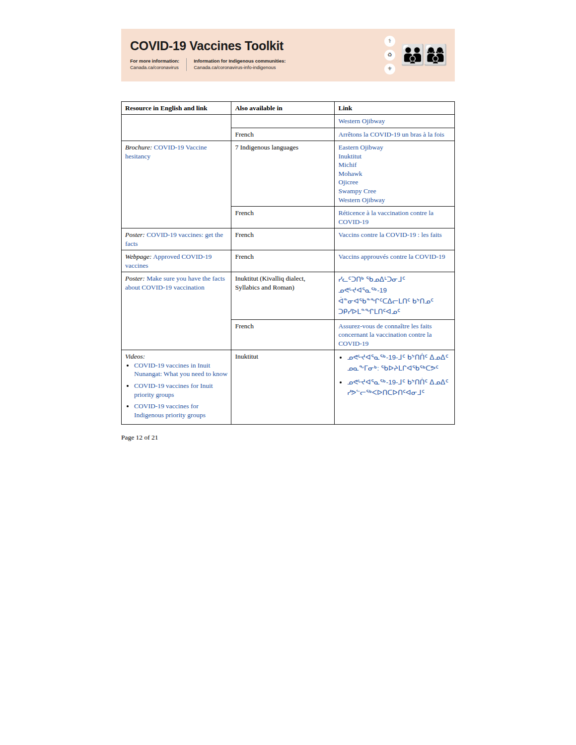COVID-19 Vaccines Toolkit
For more information:
Canada.ca/coronavirus
Information for Indigenous communities:
Canada.ca/coronavirus-info-indigenous
⚕
♻
⚜
👪👩‍👩‍👦
| Resource in English and link | Also available in | Link |
| --- | --- | --- |
| | | Western Ojibway |
| French | Arrêtons la COVID-19 un bras à la fois |
| Brochure: COVID-19 Vaccine hesitancy | 7 Indigenous languages | Eastern Ojibway Inuktitut Michif Mohawk Ojicree Swampy Cree Western Ojibway |
| French | Réticence à la vaccination contre la COVID-19 |
| Poster: COVID-19 vaccines: get the facts | French | Vaccins contre la COVID-19 : les faits |
| Webpage: Approved COVID-19 vaccines | French | Vaccins approuvés contre la COVID-19 |
| Poster: Make sure you have the facts about COVID-19 vaccination | Inuktitut (Kivalliq dialect, Syllabics and Roman) | ᓯᓚᑦᑐᑎᒃ ᖃᓄᐃᒻᑐᓂᒧᑦ ᓄᕙᒡᔪᐊᕐᓇᖅ-19 ᐋᓐᓂᐊᖃᓐᖏᑦᑕᐃᓕᒪᑎᑦ ᑲᔾᑎᓄᑦ ᑐᑭᓯᐅᒪᓐᖏᒪᑎᑦᐊᓄᑦ |
| French | Assurez-vous de connaître les faits concernant la vaccination contre la COVID-19 |
| Videos: COVID-19 vaccines in Inuit Nunangat: What you need to know COVID-19 vaccines for Inuit priority groups COVID-19 vaccines for Indigenous priority groups | Inuktitut | ᓄᕙᒡᔪᐊᕐᓇᖅ-19-ᒧᑦ ᑲᔾᑎᑏᑦ ᐃᓄᐃᑦ ᓄᓇᖕᒥᓂᒃ: ᖃᐅᔨᒪᒋᐊᖃᖅᑕᕗᑦ ᓄᕙᒡᔪᐊᕐᓇᖅ-19-ᒧᑦ ᑲᔾᑎᑏᑦ ᐃᓄᐃᑦ ᓯᕗᓪᓕᖅᐸᐅᑎᑕᐅᑎᑦᐊᓂᒧᑦ |
Page 12 of 21